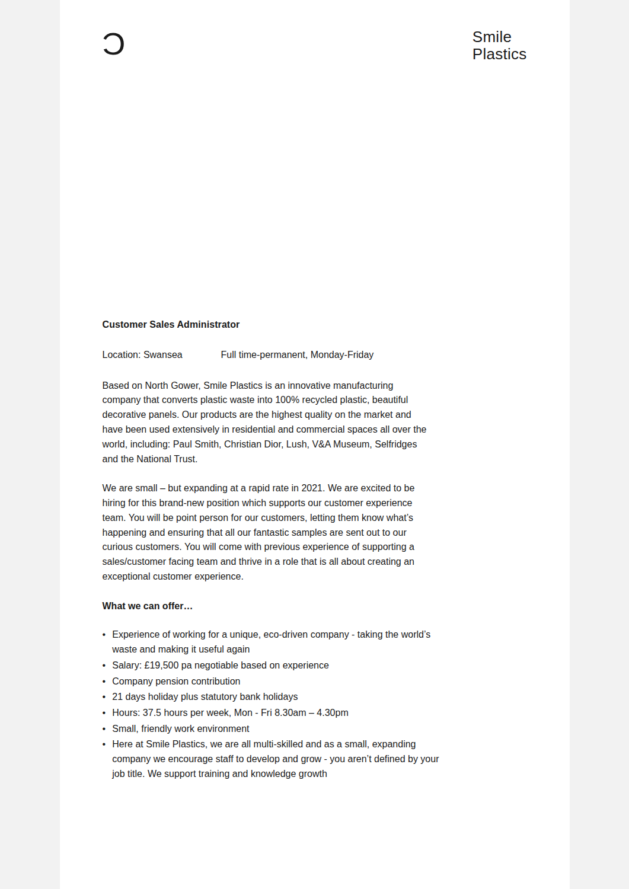Ɔ
Smile
Plastics
Customer Sales Administrator
Location: Swansea Full time-permanent, Monday-Friday
Based on North Gower, Smile Plastics is an innovative manufacturing company that converts plastic waste into 100% recycled plastic, beautiful decorative panels. Our products are the highest quality on the market and have been used extensively in residential and commercial spaces all over the world, including: Paul Smith, Christian Dior, Lush, V&A Museum, Selfridges and the National Trust.
We are small – but expanding at a rapid rate in 2021. We are excited to be hiring for this brand-new position which supports our customer experience team. You will be point person for our customers, letting them know what’s happening and ensuring that all our fantastic samples are sent out to our curious customers. You will come with previous experience of supporting a sales/customer facing team and thrive in a role that is all about creating an exceptional customer experience.
What we can offer…
Experience of working for a unique, eco-driven company - taking the world’s waste and making it useful again
Salary: £19,500 pa negotiable based on experience
Company pension contribution
21 days holiday plus statutory bank holidays
Hours: 37.5 hours per week, Mon - Fri 8.30am – 4.30pm
Small, friendly work environment
Here at Smile Plastics, we are all multi-skilled and as a small, expanding company we encourage staff to develop and grow - you aren’t defined by your job title. We support training and knowledge growth